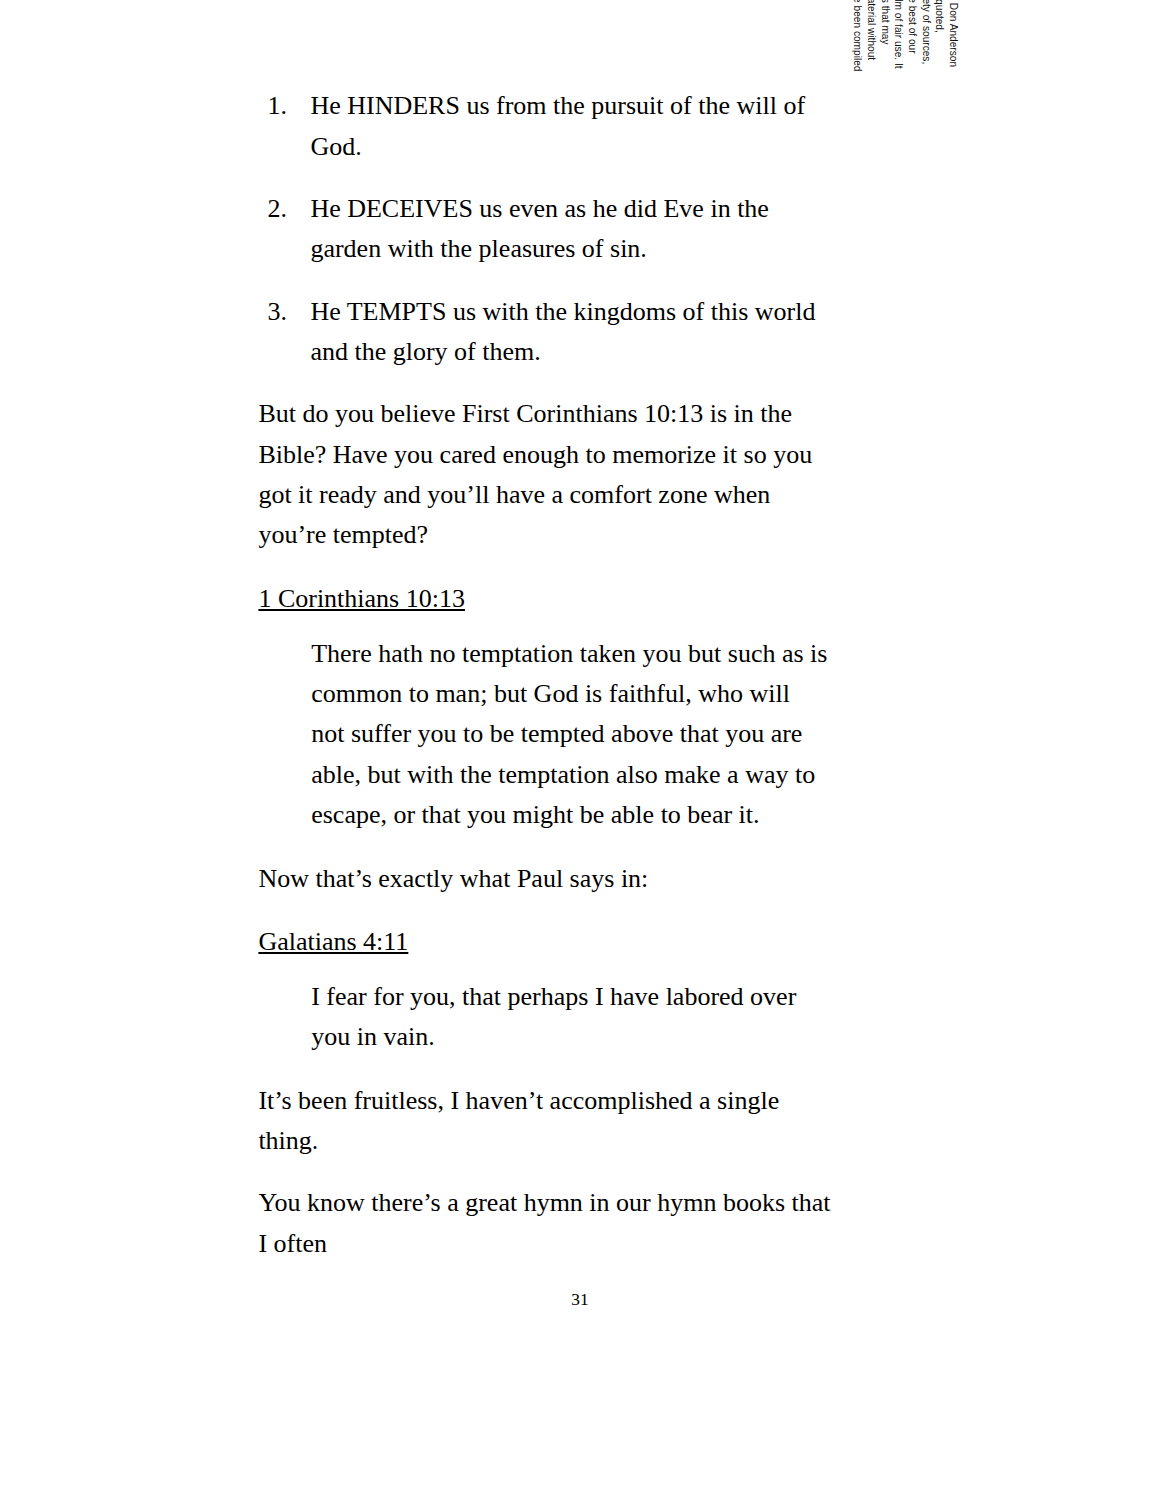Copyright © 2020 by Bible Teaching Resources by Don Anderson Ministries. The author's teacher notes incorporate quoted, paraphrased and summarized material from a variety of sources, all of which have been appropriately credited to the best of our ability. Quotations particularly reside within the realm of fair use. It is the nature of teacher notes to contain references that may prove difficult to accurately attribute. Any use of material without proper citation is unintentional. Teacher notes have been compiled by Ronnie Marroquin.
1. He HINDERS us from the pursuit of the will of God.
2. He DECEIVES us even as he did Eve in the garden with the pleasures of sin.
3. He TEMPTS us with the kingdoms of this world and the glory of them.
But do you believe First Corinthians 10:13 is in the Bible? Have you cared enough to memorize it so you got it ready and you’ll have a comfort zone when you’re tempted?
1 Corinthians 10:13
There hath no temptation taken you but such as is common to man; but God is faithful, who will not suffer you to be tempted above that you are able, but with the temptation also make a way to escape, or that you might be able to bear it.
Now that’s exactly what Paul says in:
Galatians 4:11
I fear for you, that perhaps I have labored over you in vain.
It’s been fruitless, I haven’t accomplished a single thing.
You know there’s a great hymn in our hymn books that I often
31